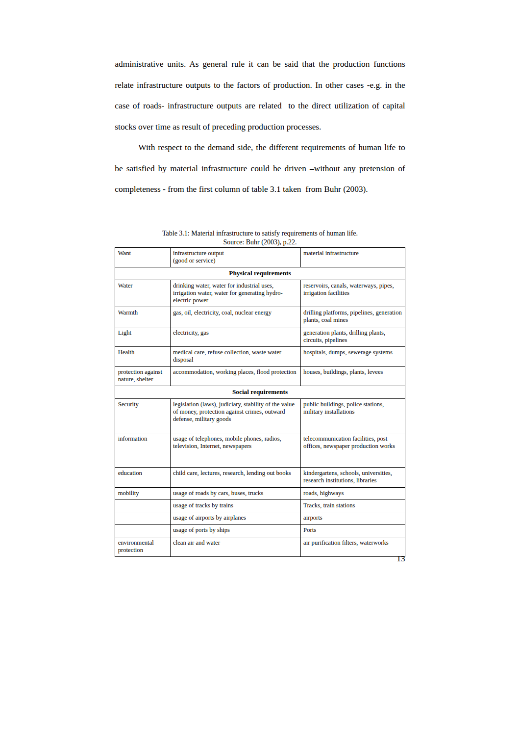administrative units. As general rule it can be said that the production functions relate infrastructure outputs to the factors of production. In other cases -e.g. in the case of roads- infrastructure outputs are related to the direct utilization of capital stocks over time as result of preceding production processes.
With respect to the demand side, the different requirements of human life to be satisfied by material infrastructure could be driven –without any pretension of completeness - from the first column of table 3.1 taken from Buhr (2003).
Table 3.1: Material infrastructure to satisfy requirements of human life.
Source: Buhr (2003), p.22.
| Want | infrastructure output (good or service) | material infrastructure |
| Physical requirements |
| Water | drinking water, water for industrial uses, irrigation water, water for generating hydro-electric power | reservoirs, canals, waterways, pipes, irrigation facilities |
| Warmth | gas, oil, electricity, coal, nuclear energy | drilling platforms, pipelines, generation plants, coal mines |
| Light | electricity, gas | generation plants, drilling plants, circuits, pipelines |
| Health | medical care, refuse collection, waste water disposal | hospitals, dumps, sewerage systems |
| protection against nature, shelter | accommodation, working places, flood protection | houses, buildings, plants, levees |
| Social requirements |
| Security | legislation (laws), judiciary, stability of the value of money, protection against crimes, outward defense, military goods | public buildings, police stations, military installations |
| information | usage of telephones, mobile phones, radios, television, Internet, newspapers | telecommunication facilities, post offices, newspaper production works |
| education | child care, lectures, research, lending out books | kindergartens, schools, universities, research institutions, libraries |
| mobility | usage of roads by cars, buses, trucks | roads, highways |
| | usage of tracks by trains | Tracks, train stations |
| | usage of airports by airplanes | airports |
| | usage of ports by ships | Ports |
| environmental protection | clean air and water | air purification filters, waterworks |
13